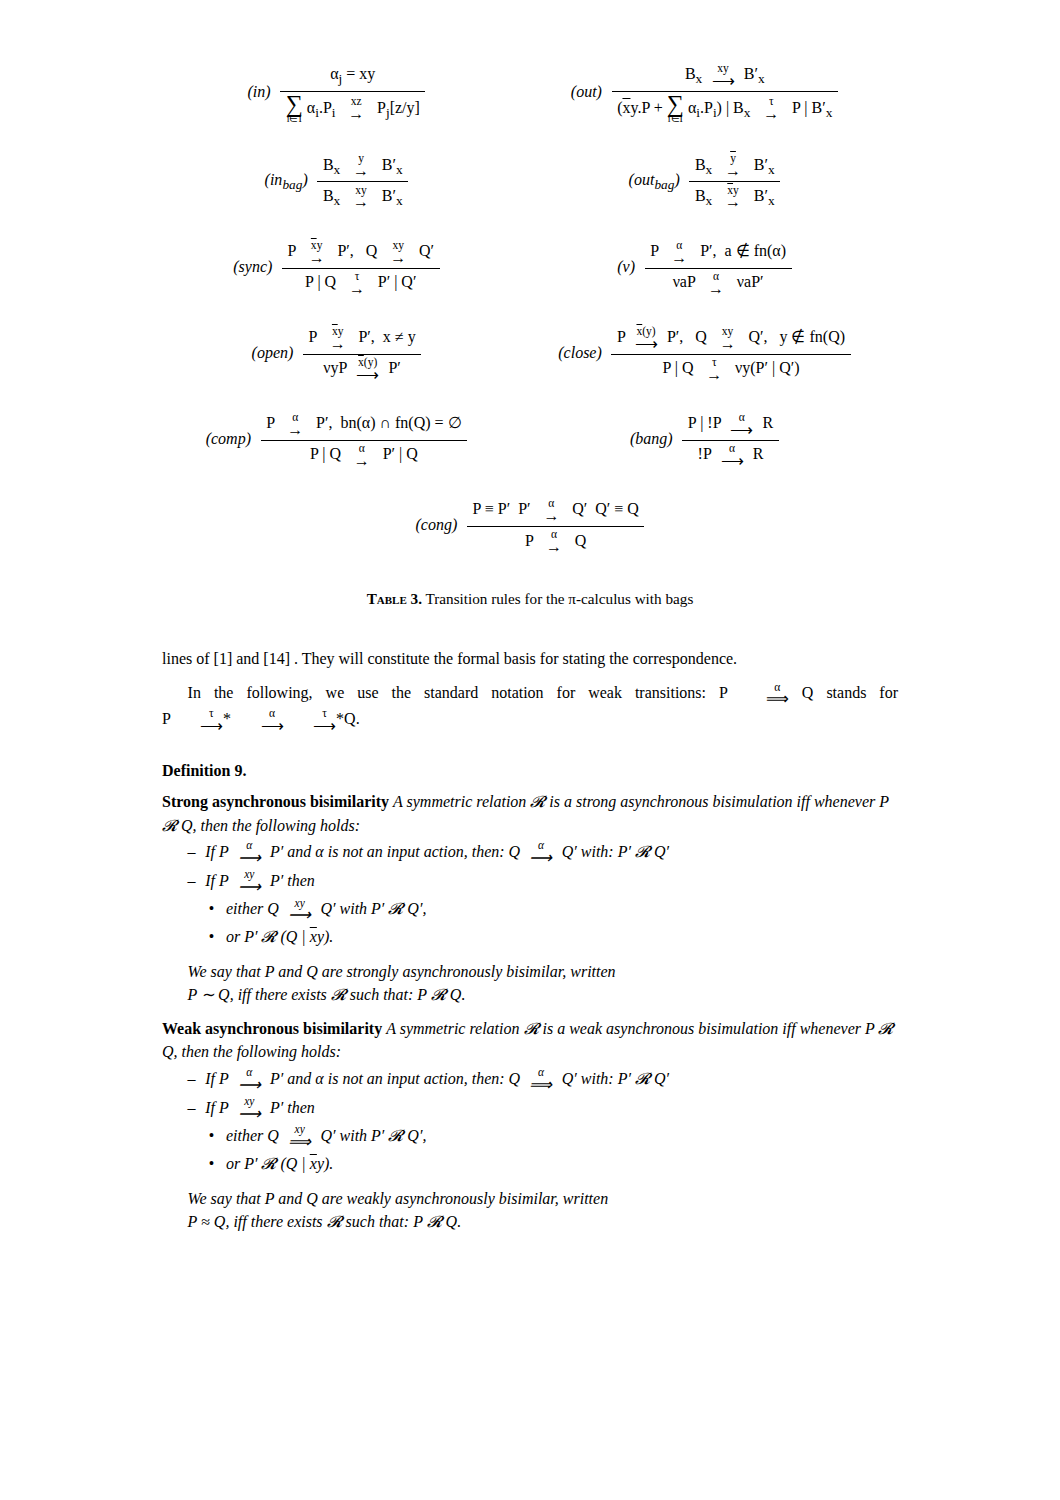| (in) α j = xy ∑ i∈I α i .P i xz → P j [z/y] | (out) B x xy ⟶ B′ x ( x y.P + ∑ i∈I α i .P i ) / B x τ → P / B′ x |
| (in bag ) B x y → B′ x B x xy → B′ x | (out bag ) B x y → B′ x B x x y → B′ x |
| (sync) P x y → P′, Q xy → Q′ P / Q τ → P′ / Q′ | (ν) P α → P′, a ∉ fn(α) νaP α → νaP′ |
| (open) P x y → P′, x ≠ y νyP x (y) ⟶ P′ | (close) P x (y) ⟶ P′, Q xy → Q′, y ∉ fn(Q) P / Q τ → νy(P′ / Q′) |
| (comp) P α → P′, bn(α) ∩ fn(Q) = ∅ P / Q α → P′ / Q | (bang) P / !P α ⟶ R !P α ⟶ R |
| (cong) P ≡ P′ P′ α → Q′ Q′ ≡ Q P α → Q |
Table 3. Transition rules for the π-calculus with bags
lines of [1] and [14] . They will constitute the formal basis for stating the correspondence.
In the following, we use the standard notation for weak transitions: P α⟹ Q stands for P τ⟶* α⟶ τ⟶*Q.
Definition 9.
Strong asynchronous bisimilarity A symmetric relation 𝓡 is a strong asynchronous bisimulation iff whenever P 𝓡 Q, then the following holds:
If P α⟶ P′ and α is not an input action, then: Q α⟶ Q′ with: P′ 𝓡 Q′
If P xy⟶ P′ then
either Q xy⟶ Q′ with P′ 𝓡 Q′,
or P′ 𝓡 (Q | xy).
We say that P and Q are strongly asynchronously bisimilar, written
P ∼ Q, iff there exists 𝓡 such that: P 𝓡 Q.
Weak asynchronous bisimilarity A symmetric relation 𝓡 is a weak asynchronous bisimulation iff whenever P 𝓡 Q, then the following holds:
If P α⟶ P′ and α is not an input action, then: Q α⟹ Q′ with: P′ 𝓡 Q′
If P xy⟶ P′ then
either Q xy⟹ Q′ with P′ 𝓡 Q′,
or P′ 𝓡 (Q | xy).
We say that P and Q are weakly asynchronously bisimilar, written
P ≈ Q, iff there exists 𝓡 such that: P 𝓡 Q.